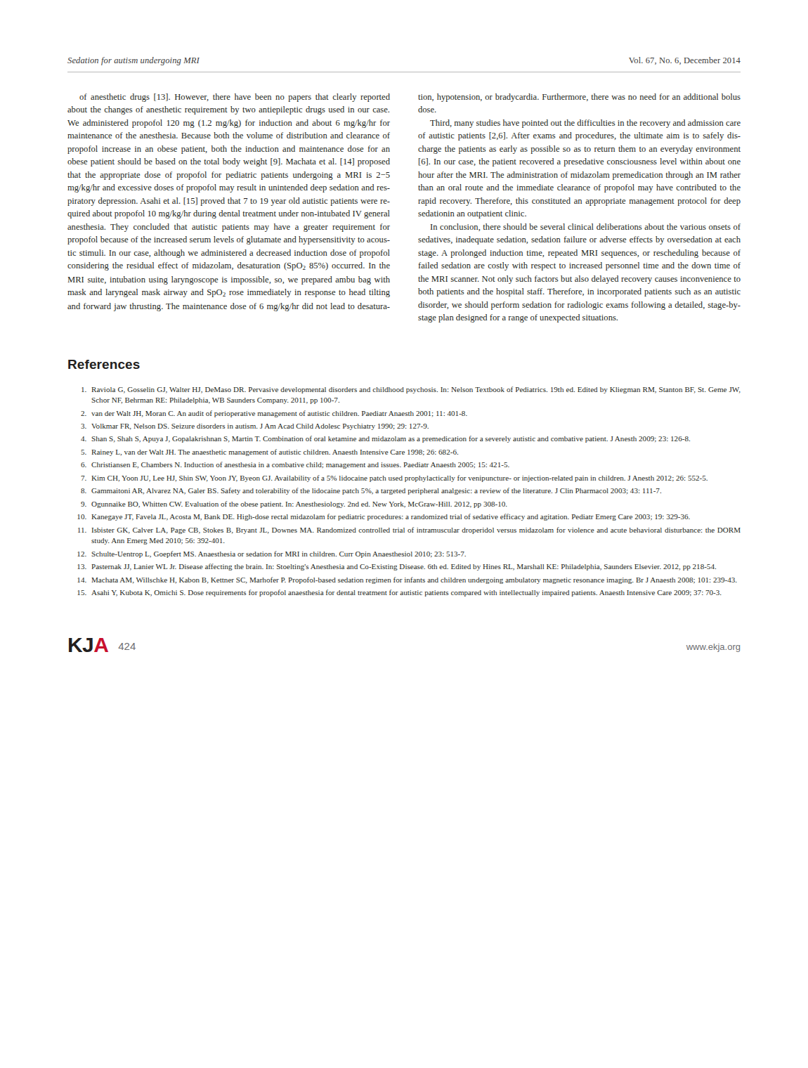Sedation for autism undergoing MRI
Vol. 67, No. 6, December 2014
of anesthetic drugs [13]. However, there have been no papers that clearly reported about the changes of anesthetic requirement by two antiepileptic drugs used in our case. We administered propofol 120 mg (1.2 mg/kg) for induction and about 6 mg/kg/hr for maintenance of the anesthesia. Because both the volume of distribution and clearance of propofol increase in an obese patient, both the induction and maintenance dose for an obese patient should be based on the total body weight [9]. Machata et al. [14] proposed that the appropriate dose of propofol for pediatric patients undergoing a MRI is 2−5 mg/kg/hr and excessive doses of propofol may result in unintended deep sedation and respiratory depression. Asahi et al. [15] proved that 7 to 19 year old autistic patients were required about propofol 10 mg/kg/hr during dental treatment under non-intubated IV general anesthesia. They concluded that autistic patients may have a greater requirement for propofol because of the increased serum levels of glutamate and hypersensitivity to acoustic stimuli. In our case, although we administered a decreased induction dose of propofol considering the residual effect of midazolam, desaturation (SpO2 85%) occurred. In the MRI suite, intubation using laryngoscope is impossible, so, we prepared ambu bag with mask and laryngeal mask airway and SpO2 rose immediately in response to head tilting and forward jaw thrusting. The maintenance dose of 6 mg/kg/hr did not lead to desaturation, hypotension, or bradycardia. Furthermore, there was no need for an additional bolus dose.
Third, many studies have pointed out the difficulties in the recovery and admission care of autistic patients [2,6]. After exams and procedures, the ultimate aim is to safely discharge the patients as early as possible so as to return them to an everyday environment [6]. In our case, the patient recovered a presedative consciousness level within about one hour after the MRI. The administration of midazolam premedication through an IM rather than an oral route and the immediate clearance of propofol may have contributed to the rapid recovery. Therefore, this constituted an appropriate management protocol for deep sedationin an outpatient clinic.
In conclusion, there should be several clinical deliberations about the various onsets of sedatives, inadequate sedation, sedation failure or adverse effects by oversedation at each stage. A prolonged induction time, repeated MRI sequences, or rescheduling because of failed sedation are costly with respect to increased personnel time and the down time of the MRI scanner. Not only such factors but also delayed recovery causes inconvenience to both patients and the hospital staff. Therefore, in incorporated patients such as an autistic disorder, we should perform sedation for radiologic exams following a detailed, stage-by-stage plan designed for a range of unexpected situations.
References
Raviola G, Gosselin GJ, Walter HJ, DeMaso DR. Pervasive developmental disorders and childhood psychosis. In: Nelson Textbook of Pediatrics. 19th ed. Edited by Kliegman RM, Stanton BF, St. Geme JW, Schor NF, Behrman RE: Philadelphia, WB Saunders Company. 2011, pp 100-7.
van der Walt JH, Moran C. An audit of perioperative management of autistic children. Paediatr Anaesth 2001; 11: 401-8.
Volkmar FR, Nelson DS. Seizure disorders in autism. J Am Acad Child Adolesc Psychiatry 1990; 29: 127-9.
Shan S, Shah S, Apuya J, Gopalakrishnan S, Martin T. Combination of oral ketamine and midazolam as a premedication for a severely autistic and combative patient. J Anesth 2009; 23: 126-8.
Rainey L, van der Walt JH. The anaesthetic management of autistic children. Anaesth Intensive Care 1998; 26: 682-6.
Christiansen E, Chambers N. Induction of anesthesia in a combative child; management and issues. Paediatr Anaesth 2005; 15: 421-5.
Kim CH, Yoon JU, Lee HJ, Shin SW, Yoon JY, Byeon GJ. Availability of a 5% lidocaine patch used prophylactically for venipuncture- or injection-related pain in children. J Anesth 2012; 26: 552-5.
Gammaitoni AR, Alvarez NA, Galer BS. Safety and tolerability of the lidocaine patch 5%, a targeted peripheral analgesic: a review of the literature. J Clin Pharmacol 2003; 43: 111-7.
Ogunnaike BO, Whitten CW. Evaluation of the obese patient. In: Anesthesiology. 2nd ed. New York, McGraw-Hill. 2012, pp 308-10.
Kanegaye JT, Favela JL, Acosta M, Bank DE. High-dose rectal midazolam for pediatric procedures: a randomized trial of sedative efficacy and agitation. Pediatr Emerg Care 2003; 19: 329-36.
Isbister GK, Calver LA, Page CB, Stokes B, Bryant JL, Downes MA. Randomized controlled trial of intramuscular droperidol versus midazolam for violence and acute behavioral disturbance: the DORM study. Ann Emerg Med 2010; 56: 392-401.
Schulte-Uentrop L, Goepfert MS. Anaesthesia or sedation for MRI in children. Curr Opin Anaesthesiol 2010; 23: 513-7.
Pasternak JJ, Lanier WL Jr. Disease affecting the brain. In: Stoelting's Anesthesia and Co-Existing Disease. 6th ed. Edited by Hines RL, Marshall KE: Philadelphia, Saunders Elsevier. 2012, pp 218-54.
Machata AM, Willschke H, Kabon B, Kettner SC, Marhofer P. Propofol-based sedation regimen for infants and children undergoing ambulatory magnetic resonance imaging. Br J Anaesth 2008; 101: 239-43.
Asahi Y, Kubota K, Omichi S. Dose requirements for propofol anaesthesia for dental treatment for autistic patients compared with intellectually impaired patients. Anaesth Intensive Care 2009; 37: 70-3.
KJA
424
www.ekja.org